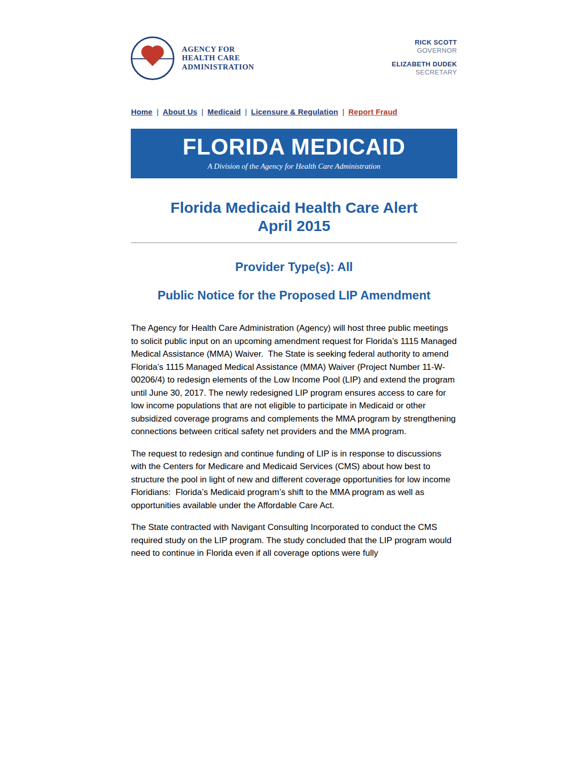Agency for Health Care Administration
RICK SCOTT
GOVERNOR
ELIZABETH DUDEK
SECRETARY
Home|About Us|Medicaid|Licensure & Regulation|Report Fraud
FLORIDA MEDICAID
A Division of the Agency for Health Care Administration
Florida Medicaid Health Care Alert
April 2015
Provider Type(s): All
Public Notice for the Proposed LIP Amendment
The Agency for Health Care Administration (Agency) will host three public meetings to solicit public input on an upcoming amendment request for Florida’s 1115 Managed Medical Assistance (MMA) Waiver. The State is seeking federal authority to amend Florida’s 1115 Managed Medical Assistance (MMA) Waiver (Project Number 11-W-00206/4) to redesign elements of the Low Income Pool (LIP) and extend the program until June 30, 2017. The newly redesigned LIP program ensures access to care for low income populations that are not eligible to participate in Medicaid or other subsidized coverage programs and complements the MMA program by strengthening connections between critical safety net providers and the MMA program.
The request to redesign and continue funding of LIP is in response to discussions with the Centers for Medicare and Medicaid Services (CMS) about how best to structure the pool in light of new and different coverage opportunities for low income Floridians: Florida’s Medicaid program’s shift to the MMA program as well as opportunities available under the Affordable Care Act.
The State contracted with Navigant Consulting Incorporated to conduct the CMS required study on the LIP program. The study concluded that the LIP program would need to continue in Florida even if all coverage options were fully